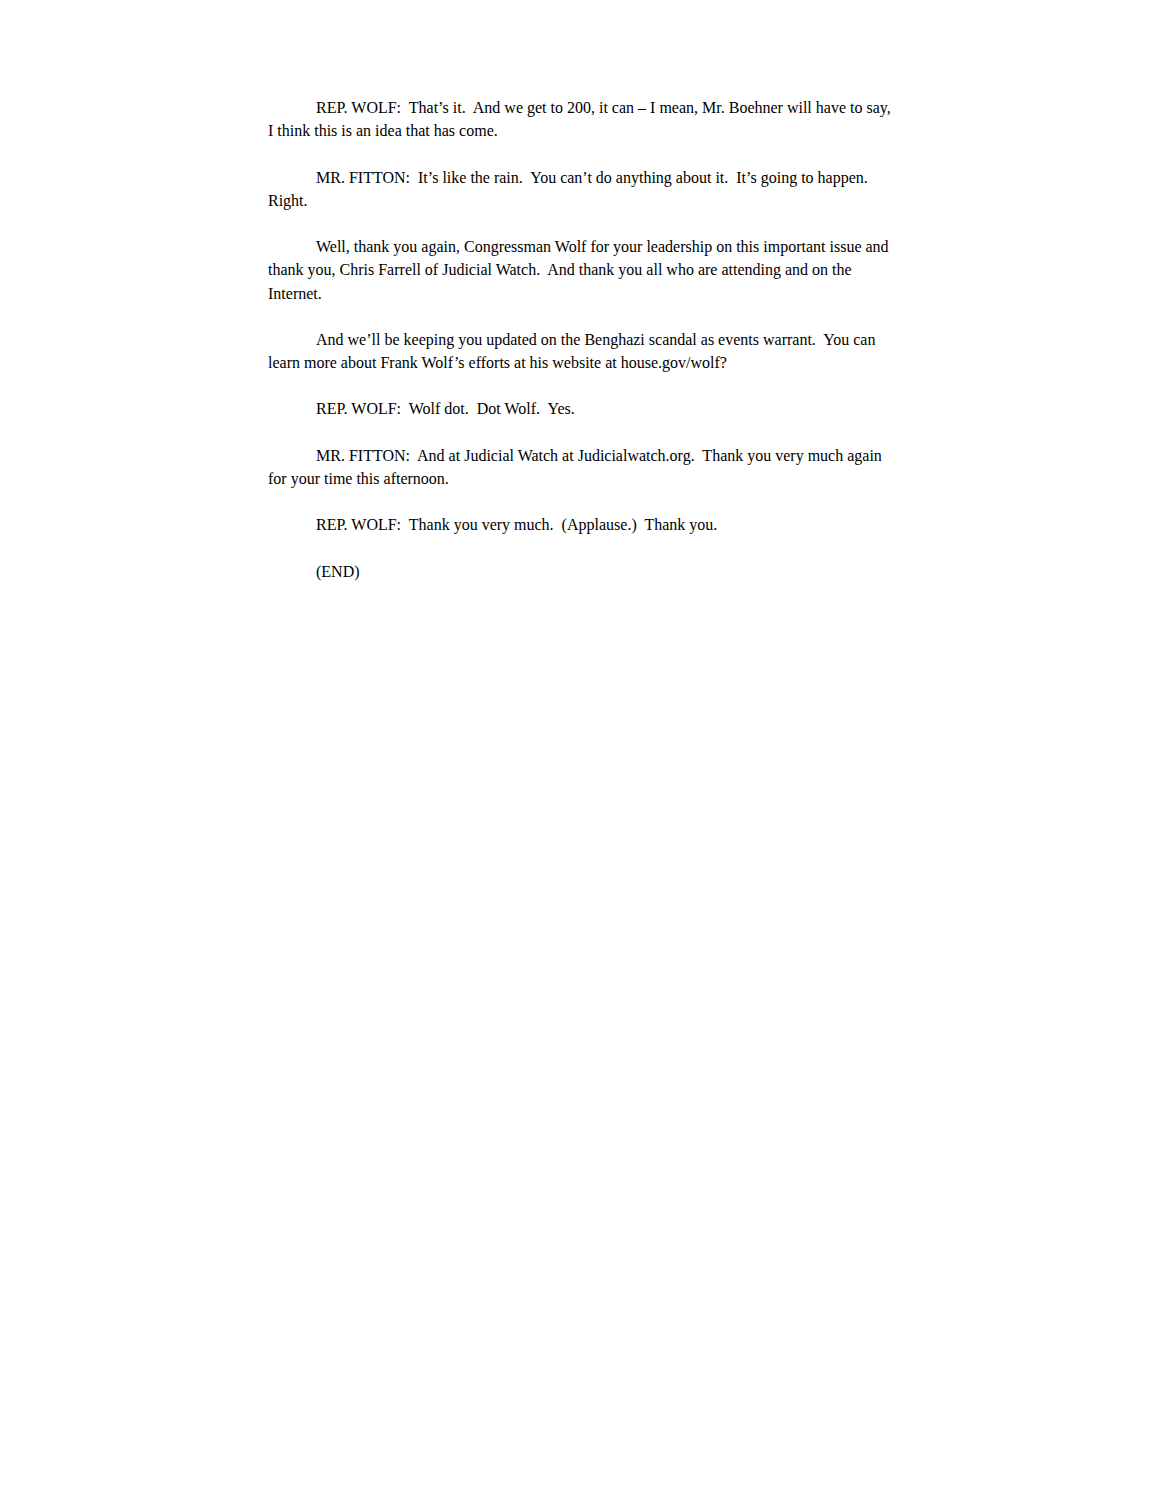REP. WOLF: That’s it. And we get to 200, it can – I mean, Mr. Boehner will have to say, I think this is an idea that has come.
MR. FITTON: It’s like the rain. You can’t do anything about it. It’s going to happen. Right.
Well, thank you again, Congressman Wolf for your leadership on this important issue and thank you, Chris Farrell of Judicial Watch. And thank you all who are attending and on the Internet.
And we’ll be keeping you updated on the Benghazi scandal as events warrant. You can learn more about Frank Wolf’s efforts at his website at house.gov/wolf?
REP. WOLF: Wolf dot. Dot Wolf. Yes.
MR. FITTON: And at Judicial Watch at Judicialwatch.org. Thank you very much again for your time this afternoon.
REP. WOLF: Thank you very much. (Applause.) Thank you.
(END)